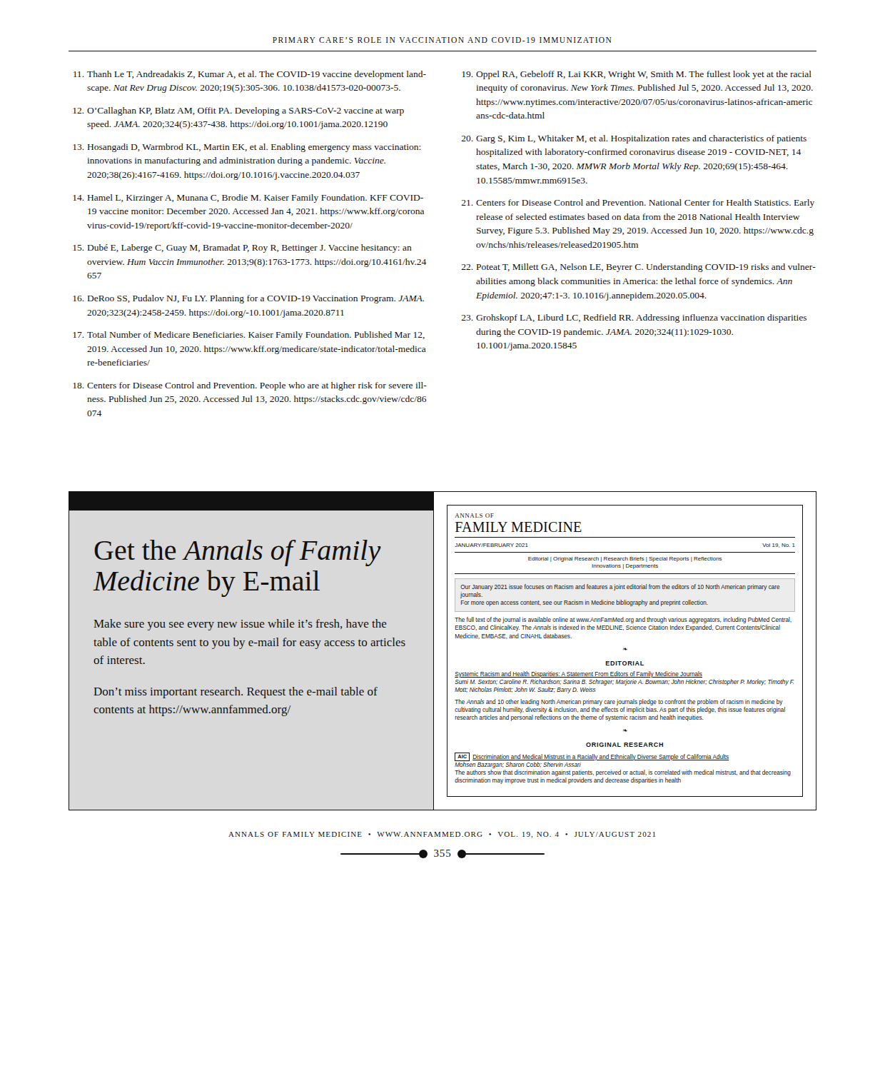Primary Care’s Role in Vaccination and COVID-19 Immunization
Thanh Le T, Andreadakis Z, Kumar A, et al. The COVID-19 vaccine development landscape. Nat Rev Drug Discov. 2020;19(5):305-306. 10.1038/d41573-020-00073-5.
O’Callaghan KP, Blatz AM, Offit PA. Developing a SARS-CoV-2 vaccine at warp speed. JAMA. 2020;324(5):437-438. https://doi.org/10.1001/jama.2020.12190
Hosangadi D, Warmbrod KL, Martin EK, et al. Enabling emergency mass vaccination: innovations in manufacturing and administration during a pandemic. Vaccine. 2020;38(26):4167-4169. https://doi.org/10.1016/j.vaccine.2020.04.037
Hamel L, Kirzinger A, Munana C, Brodie M. Kaiser Family Foundation. KFF COVID-19 vaccine monitor: December 2020. Accessed Jan 4, 2021. https://www.kff.org/coronavirus-covid-19/report/kff-covid-19-vaccine-monitor-december-2020/
Dubé E, Laberge C, Guay M, Bramadat P, Roy R, Bettinger J. Vaccine hesitancy: an overview. Hum Vaccin Immunother. 2013;9(8):1763-1773. https://doi.org/10.4161/hv.24657
DeRoo SS, Pudalov NJ, Fu LY. Planning for a COVID-19 Vaccination Program. JAMA. 2020;323(24):2458-2459. https://doi.org/-10.1001/jama.2020.8711
Total Number of Medicare Beneficiaries. Kaiser Family Foundation. Published Mar 12, 2019. Accessed Jun 10, 2020. https://www.kff.org/medicare/state-indicator/total-medicare-beneficiaries/
Centers for Disease Control and Prevention. People who are at higher risk for severe illness. Published Jun 25, 2020. Accessed Jul 13, 2020. https://stacks.cdc.gov/view/cdc/86074
Oppel RA, Gebeloff R, Lai KKR, Wright W, Smith M. The fullest look yet at the racial inequity of coronavirus. New York Times. Published Jul 5, 2020. Accessed Jul 13, 2020. https://www.nytimes.com/interactive/2020/07/05/us/coronavirus-latinos-african-americans-cdc-data.html
Garg S, Kim L, Whitaker M, et al. Hospitalization rates and characteristics of patients hospitalized with laboratory-confirmed coronavirus disease 2019 - COVID-NET, 14 states, March 1-30, 2020. MMWR Morb Mortal Wkly Rep. 2020;69(15):458-464. 10.15585/mmwr.mm6915e3.
Centers for Disease Control and Prevention. National Center for Health Statistics. Early release of selected estimates based on data from the 2018 National Health Interview Survey, Figure 5.3. Published May 29, 2019. Accessed Jun 10, 2020. https://www.cdc.gov/nchs/nhis/releases/released201905.htm
Poteat T, Millett GA, Nelson LE, Beyrer C. Understanding COVID-19 risks and vulnerabilities among black communities in America: the lethal force of syndemics. Ann Epidemiol. 2020;47:1-3. 10.1016/j.annepidem.2020.05.004.
Grohskopf LA, Liburd LC, Redfield RR. Addressing influenza vaccination disparities during the COVID-19 pandemic. JAMA. 2020;324(11):1029-1030. 10.1001/jama.2020.15845
Get the Annals of Family Medicine by E-mail
Make sure you see every new issue while it’s fresh, have the table of contents sent to you by e-mail for easy access to articles of interest.
Don’t miss important research. Request the e-mail table of contents at https://www.annfammed.org/
Annals of
FAMILY MEDICINE
JANUARY/FEBRUARY 2021 Vol 19, No. 1
Editorial | Original Research | Research Briefs | Special Reports | Reflections
Innovations | Departments
Our January 2021 issue focuses on Racism and features a joint editorial from the editors of 10 North American primary care journals.
For more open access content, see our Racism in Medicine bibliography and preprint collection.
The full text of the journal is available online at www.AnnFamMed.org and through various aggregators, including PubMed Central, EBSCO, and ClinicalKey. The Annals is indexed in the MEDLINE, Science Citation Index Expanded, Current Contents/Clinical Medicine, EMBASE, and CINAHL databases.
❧
EDITORIAL
Systemic Racism and Health Disparities: A Statement From Editors of Family Medicine Journals
Sumi M. Sexton; Caroline R. Richardson; Sarina B. Schrager; Marjorie A. Bowman; John Hickner; Christopher P. Morley; Timothy F. Mott; Nicholas Pimlott; John W. Saultz; Barry D. Weiss
The Annals and 10 other leading North American primary care journals pledge to confront the problem of racism in medicine by cultivating cultural humility, diversity & inclusion, and the effects of implicit bias. As part of this pledge, this issue features original research articles and personal reflections on the theme of systemic racism and health inequities.
❧
ORIGINAL RESEARCH
AIC Discrimination and Medical Mistrust in a Racially and Ethnically Diverse Sample of California Adults
Mohsen Bazargan; Sharon Cobb; Shervin Assari
The authors show that discrimination against patients, perceived or actual, is correlated with medical mistrust, and that decreasing discrimination may improve trust in medical providers and decrease disparities in health
Annals of Family Medicine • www.AnnFamMed.org • Vol. 19, No. 4 • July/August 2021
355